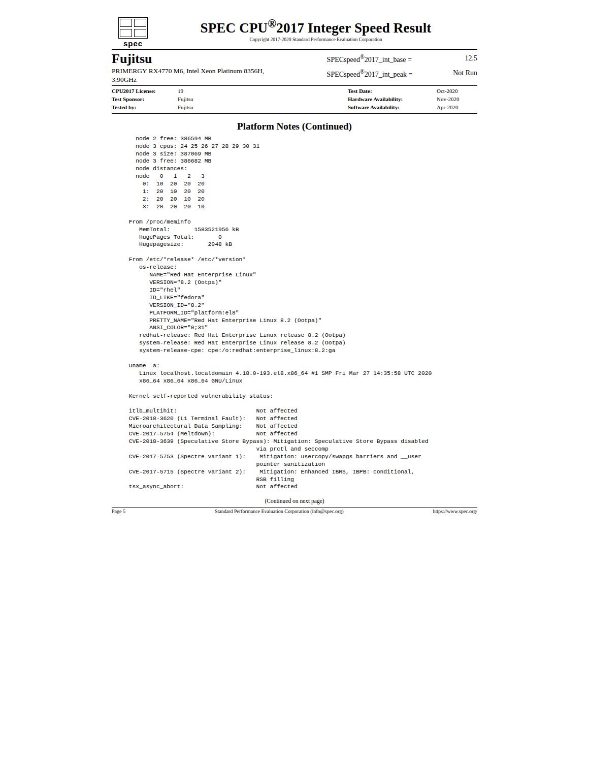spec
SPEC CPU®2017 Integer Speed Result
Copyright 2017-2020 Standard Performance Evaluation Corporation
Fujitsu
PRIMERGY RX4770 M6, Intel Xeon Platinum 8356H,
3.90GHz
SPECspeed®2017_int_base = 12.5
SPECspeed®2017_int_peak = Not Run
CPU2017 License: 19
Test Sponsor: Fujitsu
Tested by: Fujitsu
Test Date: Oct-2020
Hardware Availability: Nov-2020
Software Availability: Apr-2020
Platform Notes (Continued)
   node 2 free: 386594 MB
   node 3 cpus: 24 25 26 27 28 29 30 31
   node 3 size: 387069 MB
   node 3 free: 386682 MB
   node distances:
   node   0   1   2   3
     0:  10  20  20  20
     1:  20  10  20  20
     2:  20  20  10  20
     3:  20  20  20  10

 From /proc/meminfo
    MemTotal:       1583521956 kB
    HugePages_Total:       0
    Hugepagesize:       2048 kB

 From /etc/*release* /etc/*version*
    os-release:
       NAME="Red Hat Enterprise Linux"
       VERSION="8.2 (Ootpa)"
       ID="rhel"
       ID_LIKE="fedora"
       VERSION_ID="8.2"
       PLATFORM_ID="platform:el8"
       PRETTY_NAME="Red Hat Enterprise Linux 8.2 (Ootpa)"
       ANSI_COLOR="0;31"
    redhat-release: Red Hat Enterprise Linux release 8.2 (Ootpa)
    system-release: Red Hat Enterprise Linux release 8.2 (Ootpa)
    system-release-cpe: cpe:/o:redhat:enterprise_linux:8.2:ga

 uname -a:
    Linux localhost.localdomain 4.18.0-193.el8.x86_64 #1 SMP Fri Mar 27 14:35:58 UTC 2020
    x86_64 x86_64 x86_64 GNU/Linux

 Kernel self-reported vulnerability status:

 itlb_multihit:                       Not affected
 CVE-2018-3620 (L1 Terminal Fault):   Not affected
 Microarchitectural Data Sampling:    Not affected
 CVE-2017-5754 (Meltdown):            Not affected
 CVE-2018-3639 (Speculative Store Bypass): Mitigation: Speculative Store Bypass disabled
                                      via prctl and seccomp
 CVE-2017-5753 (Spectre variant 1):    Mitigation: usercopy/swapgs barriers and __user
                                      pointer sanitization
 CVE-2017-5715 (Spectre variant 2):    Mitigation: Enhanced IBRS, IBPB: conditional,
                                      RSB filling
 tsx_async_abort:                     Not affected
(Continued on next page)
Page 5
Standard Performance Evaluation Corporation (info@spec.org)
https://www.spec.org/